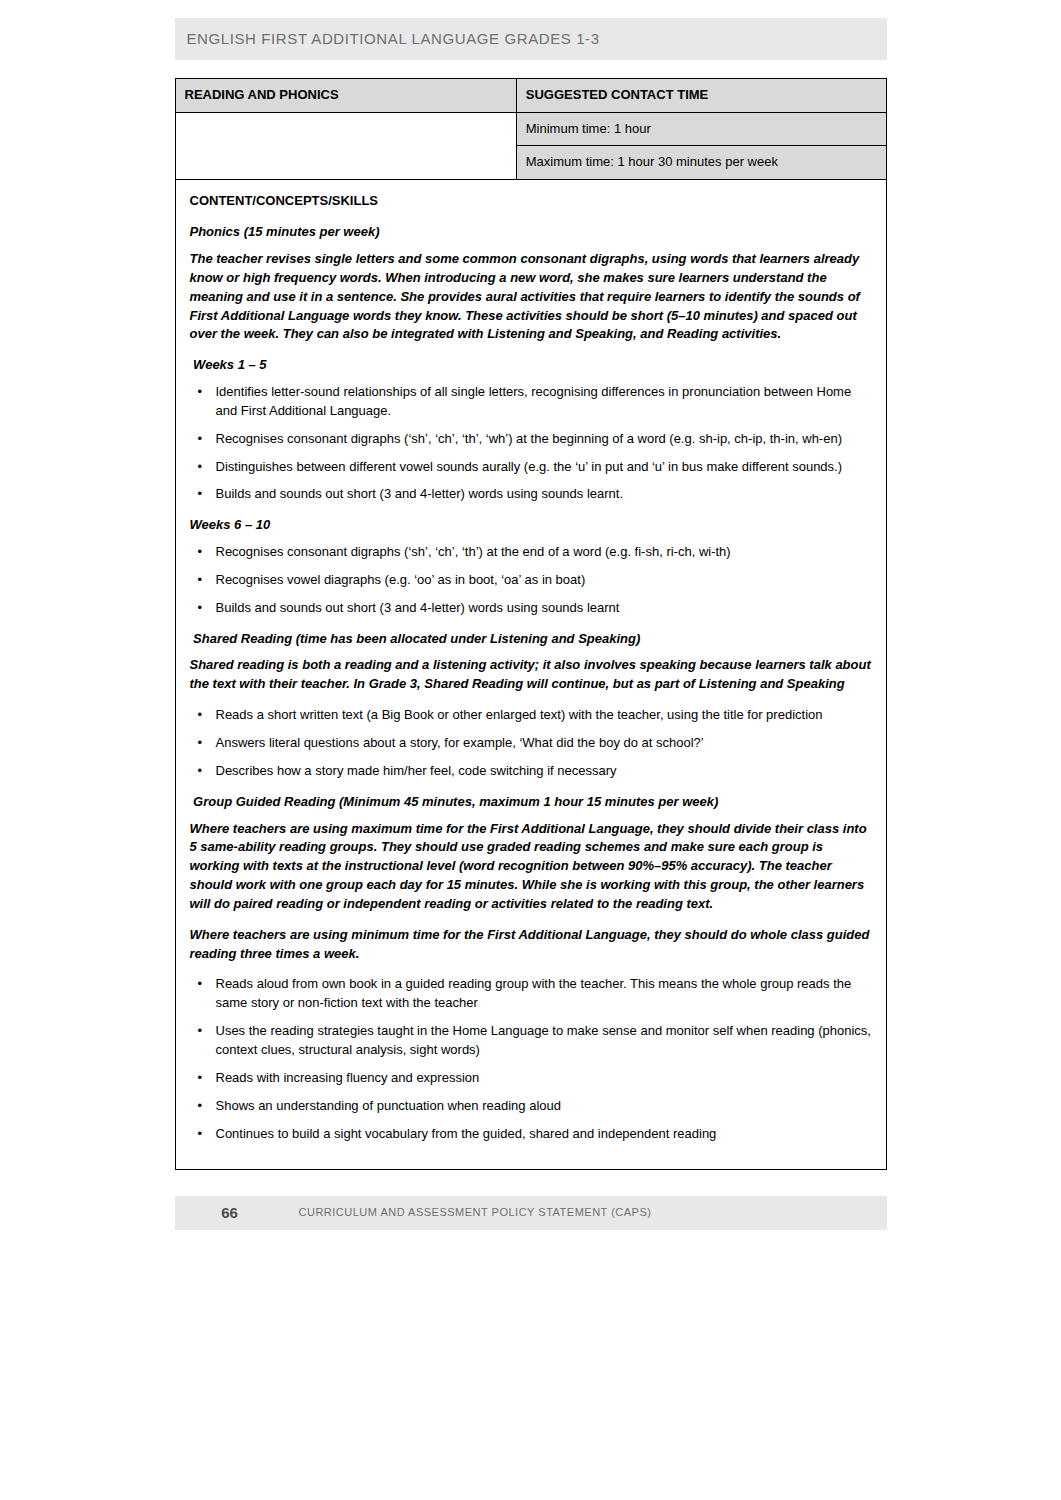English First Additional Language Grades 1-3
| READING AND PHONICS | SUGGESTED CONTACT TIME |
| | Minimum time: 1 hour |
| Maximum time: 1 hour 30 minutes per week |
CONTENT/CONCEPTS/SKILLS
Phonics (15 minutes per week)
The teacher revises single letters and some common consonant digraphs, using words that learners already know or high frequency words. When introducing a new word, she makes sure learners understand the meaning and use it in a sentence. She provides aural activities that require learners to identify the sounds of First Additional Language words they know. These activities should be short (5–10 minutes) and spaced out over the week. They can also be integrated with Listening and Speaking, and Reading activities.
Weeks 1 – 5
Identifies letter-sound relationships of all single letters, recognising differences in pronunciation between Home and First Additional Language.
Recognises consonant digraphs (‘sh’, ‘ch’, ‘th’, ‘wh’) at the beginning of a word (e.g. sh-ip, ch-ip, th-in, wh-en)
Distinguishes between different vowel sounds aurally (e.g. the ‘u’ in put and ‘u’ in bus make different sounds.)
Builds and sounds out short (3 and 4-letter) words using sounds learnt.
Weeks 6 – 10
Recognises consonant digraphs (‘sh’, ‘ch’, ‘th’) at the end of a word (e.g. fi-sh, ri-ch, wi-th)
Recognises vowel diagraphs (e.g. ‘oo’ as in boot, ‘oa’ as in boat)
Builds and sounds out short (3 and 4-letter) words using sounds learnt
Shared Reading (time has been allocated under Listening and Speaking)
Shared reading is both a reading and a listening activity; it also involves speaking because learners talk about the text with their teacher. In Grade 3, Shared Reading will continue, but as part of Listening and Speaking
Reads a short written text (a Big Book or other enlarged text) with the teacher, using the title for prediction
Answers literal questions about a story, for example, ‘What did the boy do at school?’
Describes how a story made him/her feel, code switching if necessary
Group Guided Reading (Minimum 45 minutes, maximum 1 hour 15 minutes per week)
Where teachers are using maximum time for the First Additional Language, they should divide their class into 5 same-ability reading groups. They should use graded reading schemes and make sure each group is working with texts at the instructional level (word recognition between 90%–95% accuracy). The teacher should work with one group each day for 15 minutes. While she is working with this group, the other learners will do paired reading or independent reading or activities related to the reading text.
Where teachers are using minimum time for the First Additional Language, they should do whole class guided reading three times a week.
Reads aloud from own book in a guided reading group with the teacher. This means the whole group reads the same story or non-fiction text with the teacher
Uses the reading strategies taught in the Home Language to make sense and monitor self when reading (phonics, context clues, structural analysis, sight words)
Reads with increasing fluency and expression
Shows an understanding of punctuation when reading aloud
Continues to build a sight vocabulary from the guided, shared and independent reading
66
Curriculum and Assessment Policy Statement (CAPS)